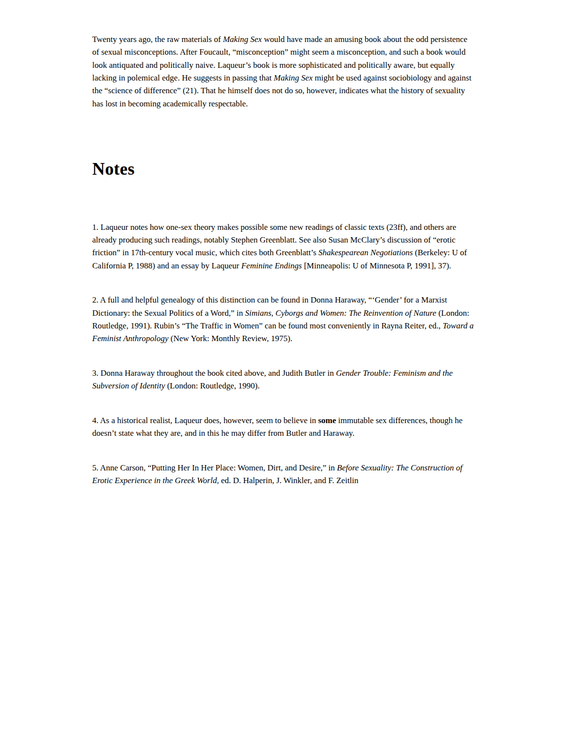Twenty years ago, the raw materials of Making Sex would have made an amusing book about the odd persistence of sexual misconceptions. After Foucault, “misconception” might seem a misconception, and such a book would look antiquated and politically naive. Laqueur’s book is more sophisticated and politically aware, but equally lacking in polemical edge. He suggests in passing that Making Sex might be used against sociobiology and against the “science of difference” (21). That he himself does not do so, however, indicates what the history of sexuality has lost in becoming academically respectable.
Notes
1. Laqueur notes how one-sex theory makes possible some new readings of classic texts (23ff), and others are already producing such readings, notably Stephen Greenblatt. See also Susan McClary’s discussion of “erotic friction” in 17th-century vocal music, which cites both Greenblatt’s Shakespearean Negotiations (Berkeley: U of California P, 1988) and an essay by Laqueur Feminine Endings [Minneapolis: U of Minnesota P, 1991], 37).
2. A full and helpful genealogy of this distinction can be found in Donna Haraway, “‘Gender’ for a Marxist Dictionary: the Sexual Politics of a Word,” in Simians, Cyborgs and Women: The Reinvention of Nature (London: Routledge, 1991). Rubin’s “The Traffic in Women” can be found most conveniently in Rayna Reiter, ed., Toward a Feminist Anthropology (New York: Monthly Review, 1975).
3. Donna Haraway throughout the book cited above, and Judith Butler in Gender Trouble: Feminism and the Subversion of Identity (London: Routledge, 1990).
4. As a historical realist, Laqueur does, however, seem to believe in some immutable sex differences, though he doesn’t state what they are, and in this he may differ from Butler and Haraway.
5. Anne Carson, “Putting Her In Her Place: Women, Dirt, and Desire,” in Before Sexuality: The Construction of Erotic Experience in the Greek World, ed. D. Halperin, J. Winkler, and F. Zeitlin